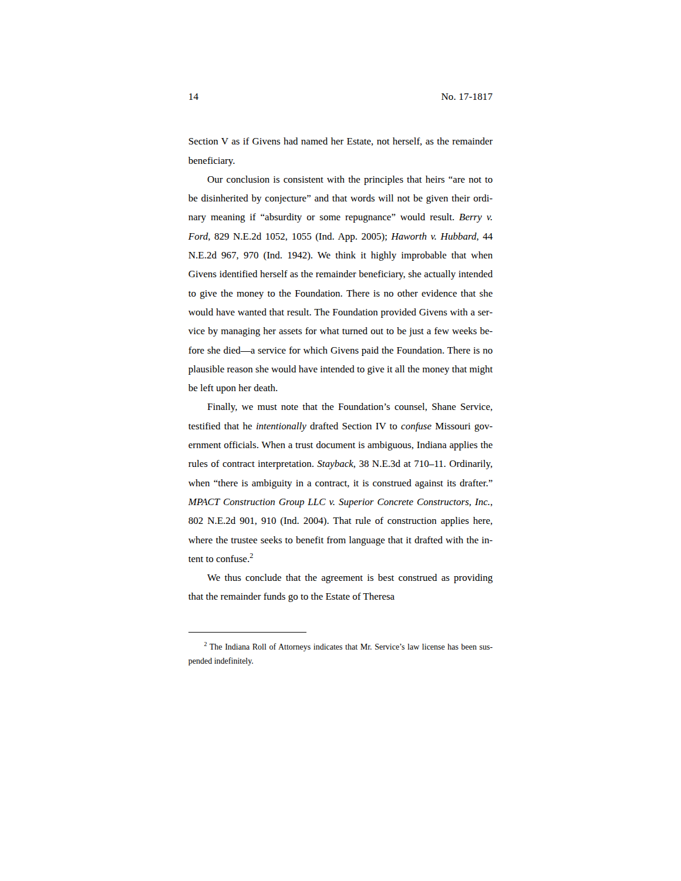14 No. 17-1817
Section V as if Givens had named her Estate, not herself, as the remainder beneficiary.
Our conclusion is consistent with the principles that heirs “are not to be disinherited by conjecture” and that words will not be given their ordinary meaning if “absurdity or some repugnance” would result. Berry v. Ford, 829 N.E.2d 1052, 1055 (Ind. App. 2005); Haworth v. Hubbard, 44 N.E.2d 967, 970 (Ind. 1942). We think it highly improbable that when Givens identified herself as the remainder beneficiary, she actually intended to give the money to the Foundation. There is no other evidence that she would have wanted that result. The Foundation provided Givens with a service by managing her assets for what turned out to be just a few weeks before she died—a service for which Givens paid the Foundation. There is no plausible reason she would have intended to give it all the money that might be left upon her death.
Finally, we must note that the Foundation’s counsel, Shane Service, testified that he intentionally drafted Section IV to confuse Missouri government officials. When a trust document is ambiguous, Indiana applies the rules of contract interpretation. Stayback, 38 N.E.3d at 710–11. Ordinarily, when “there is ambiguity in a contract, it is construed against its drafter.” MPACT Construction Group LLC v. Superior Concrete Constructors, Inc., 802 N.E.2d 901, 910 (Ind. 2004). That rule of construction applies here, where the trustee seeks to benefit from language that it drafted with the intent to confuse.2
We thus conclude that the agreement is best construed as providing that the remainder funds go to the Estate of Theresa
2 The Indiana Roll of Attorneys indicates that Mr. Service’s law license has been suspended indefinitely.